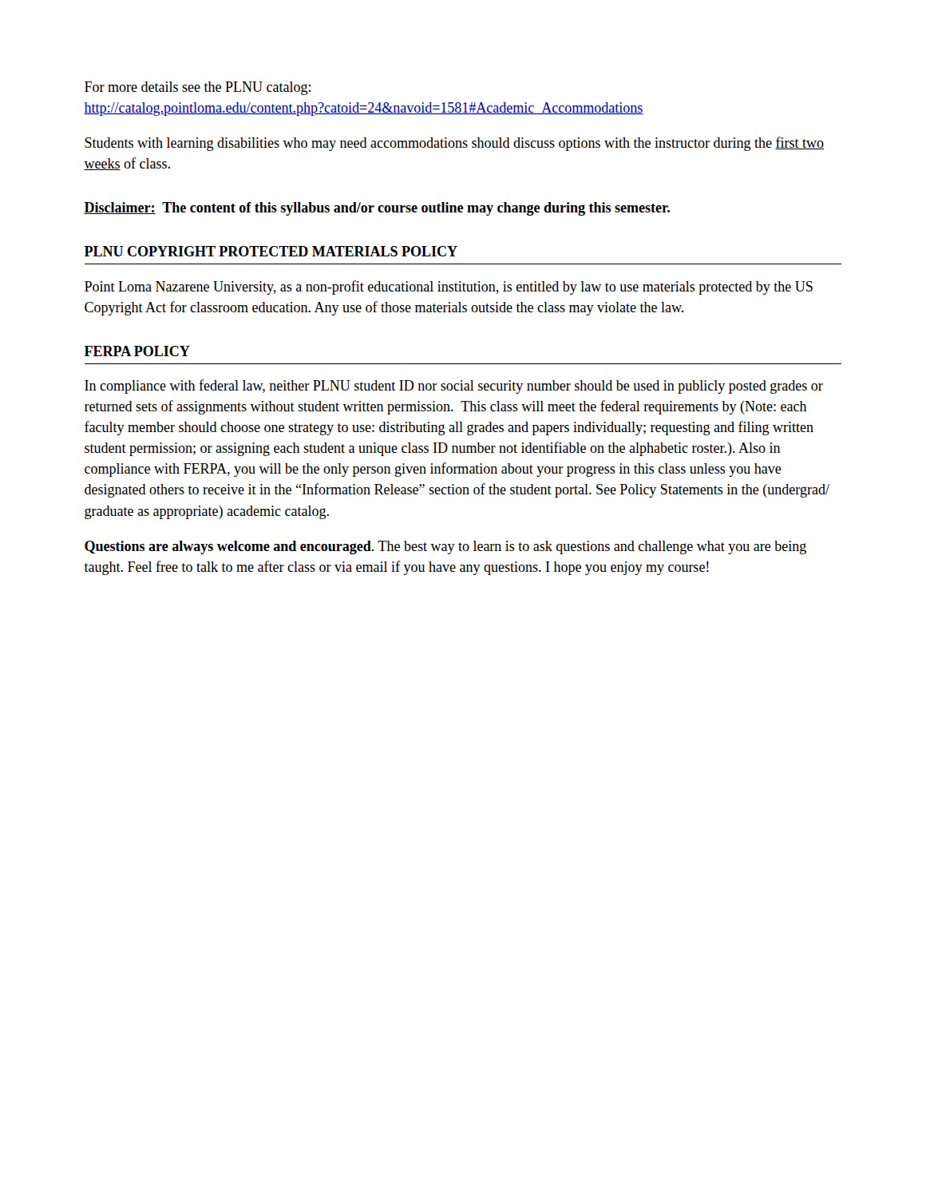For more details see the PLNU catalog:
http://catalog.pointloma.edu/content.php?catoid=24&navoid=1581#Academic_Accommodations
Students with learning disabilities who may need accommodations should discuss options with the instructor during the first two weeks of class.
Disclaimer: The content of this syllabus and/or course outline may change during this semester.
PLNU COPYRIGHT PROTECTED MATERIALS POLICY
Point Loma Nazarene University, as a non-profit educational institution, is entitled by law to use materials protected by the US Copyright Act for classroom education. Any use of those materials outside the class may violate the law.
FERPA POLICY
In compliance with federal law, neither PLNU student ID nor social security number should be used in publicly posted grades or returned sets of assignments without student written permission. This class will meet the federal requirements by (Note: each faculty member should choose one strategy to use: distributing all grades and papers individually; requesting and filing written student permission; or assigning each student a unique class ID number not identifiable on the alphabetic roster.). Also in compliance with FERPA, you will be the only person given information about your progress in this class unless you have designated others to receive it in the “Information Release” section of the student portal. See Policy Statements in the (undergrad/ graduate as appropriate) academic catalog.
Questions are always welcome and encouraged. The best way to learn is to ask questions and challenge what you are being taught. Feel free to talk to me after class or via email if you have any questions. I hope you enjoy my course!